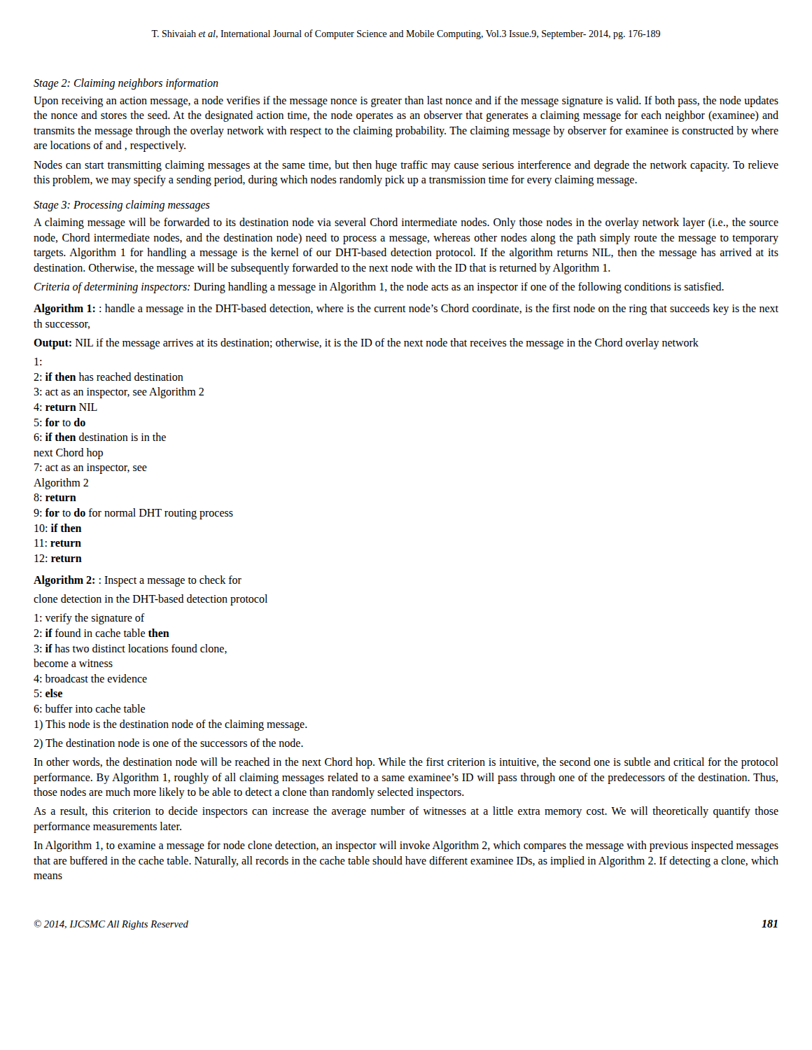T. Shivaiah et al, International Journal of Computer Science and Mobile Computing, Vol.3 Issue.9, September- 2014, pg. 176-189
Stage 2: Claiming neighbors information
Upon receiving an action message, a node verifies if the message nonce is greater than last nonce and if the message signature is valid. If both pass, the node updates the nonce and stores the seed. At the designated action time, the node operates as an observer that generates a claiming message for each neighbor (examinee) and transmits the message through the overlay network with respect to the claiming probability. The claiming message by observer for examinee is constructed by where are locations of and , respectively.
Nodes can start transmitting claiming messages at the same time, but then huge traffic may cause serious interference and degrade the network capacity. To relieve this problem, we may specify a sending period, during which nodes randomly pick up a transmission time for every claiming message.
Stage 3: Processing claiming messages
A claiming message will be forwarded to its destination node via several Chord intermediate nodes. Only those nodes in the overlay network layer (i.e., the source node, Chord intermediate nodes, and the destination node) need to process a message, whereas other nodes along the path simply route the message to temporary targets. Algorithm 1 for handling a message is the kernel of our DHT-based detection protocol. If the algorithm returns NIL, then the message has arrived at its destination. Otherwise, the message will be subsequently forwarded to the next node with the ID that is returned by Algorithm 1.
Criteria of determining inspectors: During handling a message in Algorithm 1, the node acts as an inspector if one of the following conditions is satisfied.
Algorithm 1: : handle a message in the DHT-based detection, where is the current node’s Chord coordinate, is the first node on the ring that succeeds key is the next th successor,
Output: NIL if the message arrives at its destination; otherwise, it is the ID of the next node that receives the message in the Chord overlay network
1:
2: if then has reached destination
3: act as an inspector, see Algorithm 2
4: return NIL
5: for to do
6: if then destination is in the
next Chord hop
7: act as an inspector, see
Algorithm 2
8: return
9: for to do for normal DHT routing process
10: if then
11: return
12: return
Algorithm 2: : Inspect a message to check for
clone detection in the DHT-based detection protocol
1: verify the signature of
2: if found in cache table then
3: if has two distinct locations found clone,
become a witness
4: broadcast the evidence
5: else
6: buffer into cache table
1) This node is the destination node of the claiming message.
2) The destination node is one of the successors of the node.
In other words, the destination node will be reached in the next Chord hop. While the first criterion is intuitive, the second one is subtle and critical for the protocol performance. By Algorithm 1, roughly of all claiming messages related to a same examinee’s ID will pass through one of the predecessors of the destination. Thus, those nodes are much more likely to be able to detect a clone than randomly selected inspectors.
As a result, this criterion to decide inspectors can increase the average number of witnesses at a little extra memory cost. We will theoretically quantify those performance measurements later.
In Algorithm 1, to examine a message for node clone detection, an inspector will invoke Algorithm 2, which compares the message with previous inspected messages that are buffered in the cache table. Naturally, all records in the cache table should have different examinee IDs, as implied in Algorithm 2. If detecting a clone, which means
© 2014, IJCSMC All Rights Reserved 181